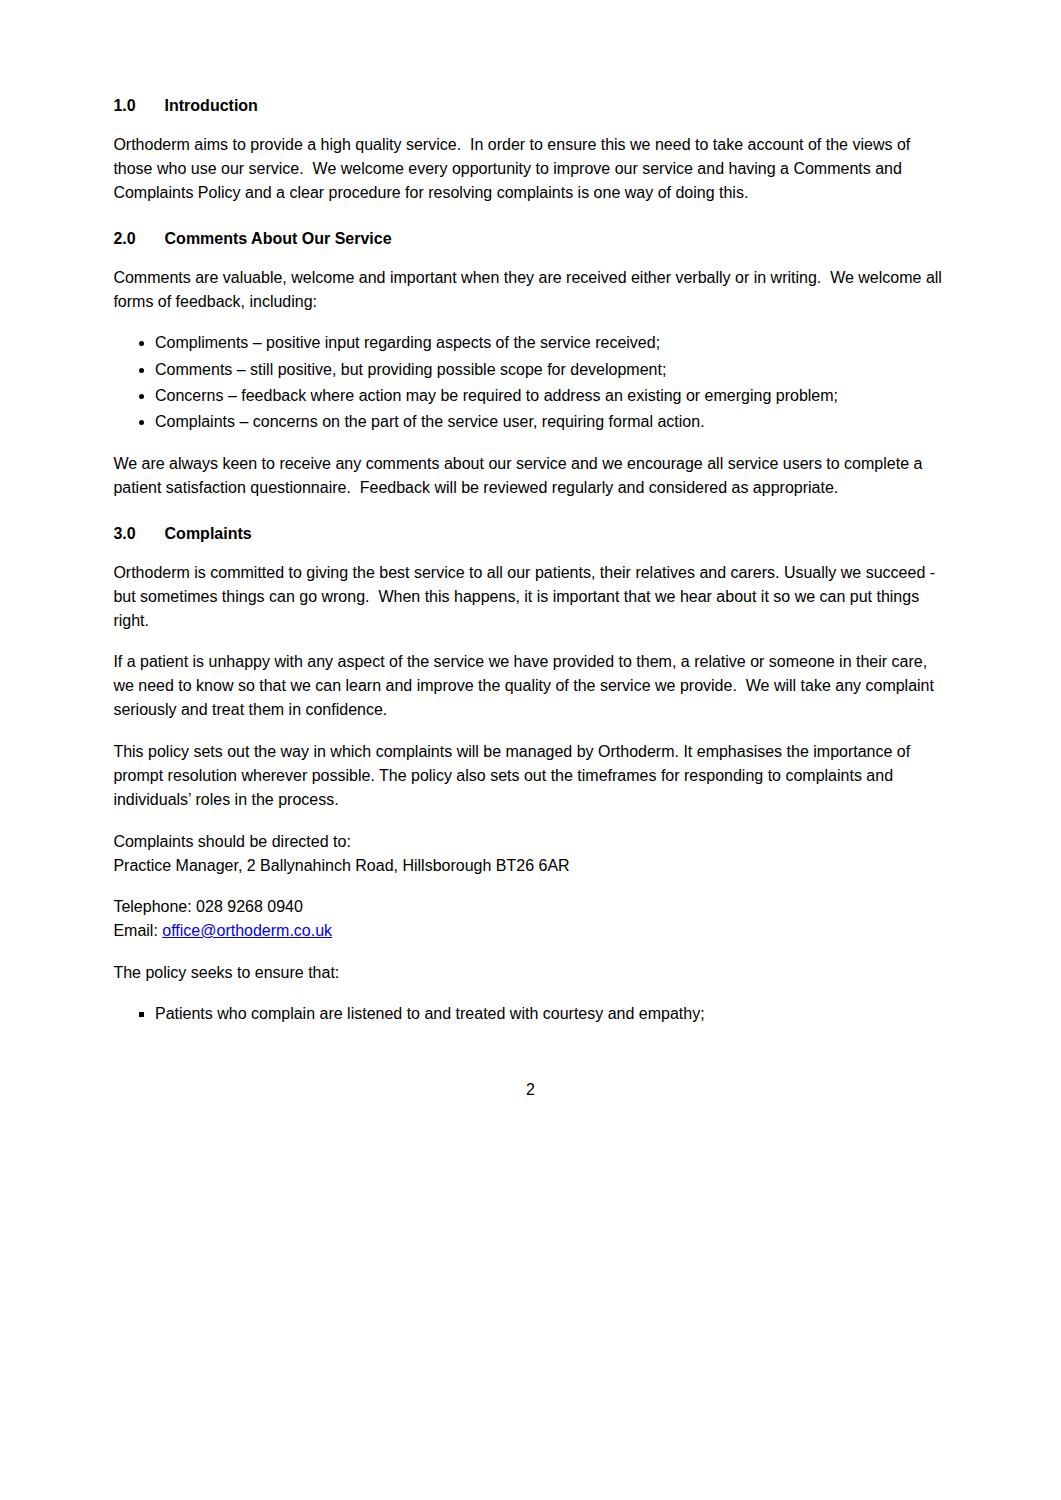1.0 Introduction
Orthoderm aims to provide a high quality service. In order to ensure this we need to take account of the views of those who use our service. We welcome every opportunity to improve our service and having a Comments and Complaints Policy and a clear procedure for resolving complaints is one way of doing this.
2.0 Comments About Our Service
Comments are valuable, welcome and important when they are received either verbally or in writing. We welcome all forms of feedback, including:
Compliments – positive input regarding aspects of the service received;
Comments – still positive, but providing possible scope for development;
Concerns – feedback where action may be required to address an existing or emerging problem;
Complaints – concerns on the part of the service user, requiring formal action.
We are always keen to receive any comments about our service and we encourage all service users to complete a patient satisfaction questionnaire. Feedback will be reviewed regularly and considered as appropriate.
3.0 Complaints
Orthoderm is committed to giving the best service to all our patients, their relatives and carers. Usually we succeed - but sometimes things can go wrong. When this happens, it is important that we hear about it so we can put things right.
If a patient is unhappy with any aspect of the service we have provided to them, a relative or someone in their care, we need to know so that we can learn and improve the quality of the service we provide. We will take any complaint seriously and treat them in confidence.
This policy sets out the way in which complaints will be managed by Orthoderm. It emphasises the importance of prompt resolution wherever possible. The policy also sets out the timeframes for responding to complaints and individuals’ roles in the process.
Complaints should be directed to:
Practice Manager, 2 Ballynahinch Road, Hillsborough BT26 6AR
Telephone: 028 9268 0940
Email: office@orthoderm.co.uk
The policy seeks to ensure that:
Patients who complain are listened to and treated with courtesy and empathy;
2